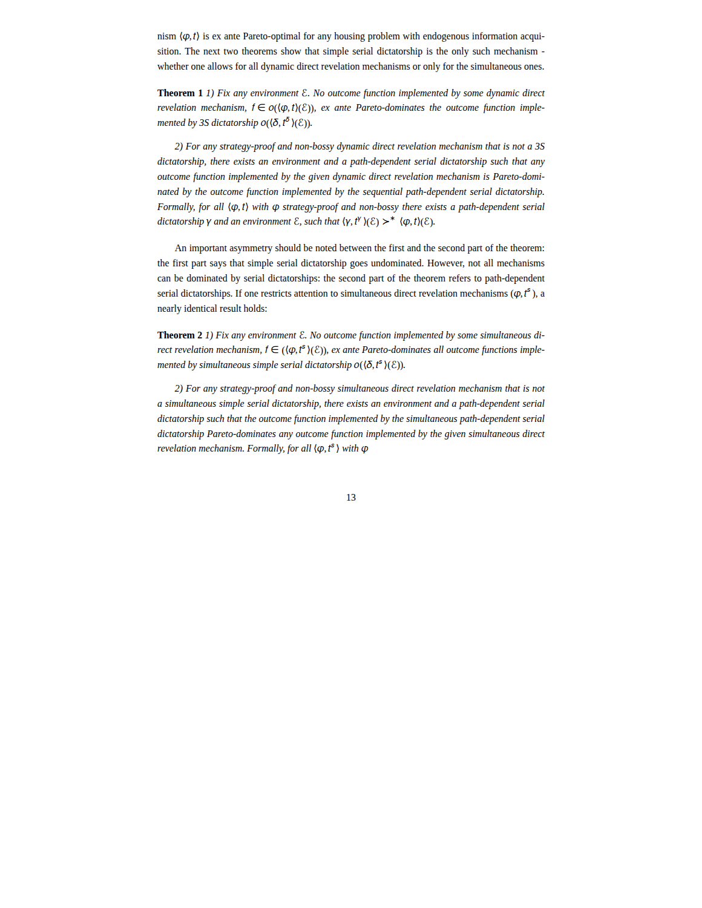nism ⟨φ,t⟩ is ex ante Pareto-optimal for any housing problem with endogenous information acquisition. The next two theorems show that simple serial dictatorship is the only such mechanism - whether one allows for all dynamic direct revelation mechanisms or only for the simultaneous ones.
Theorem 1 1) Fix any environment ℰ. No outcome function implemented by some dynamic direct revelation mechanism, f∈o(⟨φ,t⟩(ℰ)), ex ante Pareto-dominates the outcome function implemented by 3S dictatorship o(⟨δ,tδ⟩(ℰ)).
2) For any strategy-proof and non-bossy dynamic direct revelation mechanism that is not a 3S dictatorship, there exists an environment and a path-dependent serial dictatorship such that any outcome function implemented by the given dynamic direct revelation mechanism is Pareto-dominated by the outcome function implemented by the sequential path-dependent serial dictatorship. Formally, for all ⟨φ,t⟩ with φ strategy-proof and non-bossy there exists a path-dependent serial dictatorship γ and an environment ℰ, such that ⟨γ,tγ⟩(ℰ)≻∗⟨φ,t⟩(ℰ).
An important asymmetry should be noted between the first and the second part of the theorem: the first part says that simple serial dictatorship goes undominated. However, not all mechanisms can be dominated by serial dictatorships: the second part of the theorem refers to path-dependent serial dictatorships. If one restricts attention to simultaneous direct revelation mechanisms (φ,ts), a nearly identical result holds:
Theorem 2 1) Fix any environment ℰ. No outcome function implemented by some simultaneous direct revelation mechanism, f∈(⟨φ,ts⟩(ℰ)), ex ante Pareto-dominates all outcome functions implemented by simultaneous simple serial dictatorship o(⟨δ,ts⟩(ℰ)).
2) For any strategy-proof and non-bossy simultaneous direct revelation mechanism that is not a simultaneous simple serial dictatorship, there exists an environment and a path-dependent serial dictatorship such that the outcome function implemented by the simultaneous path-dependent serial dictatorship Pareto-dominates any outcome function implemented by the given simultaneous direct revelation mechanism. Formally, for all ⟨φ,ts⟩ with φ
13